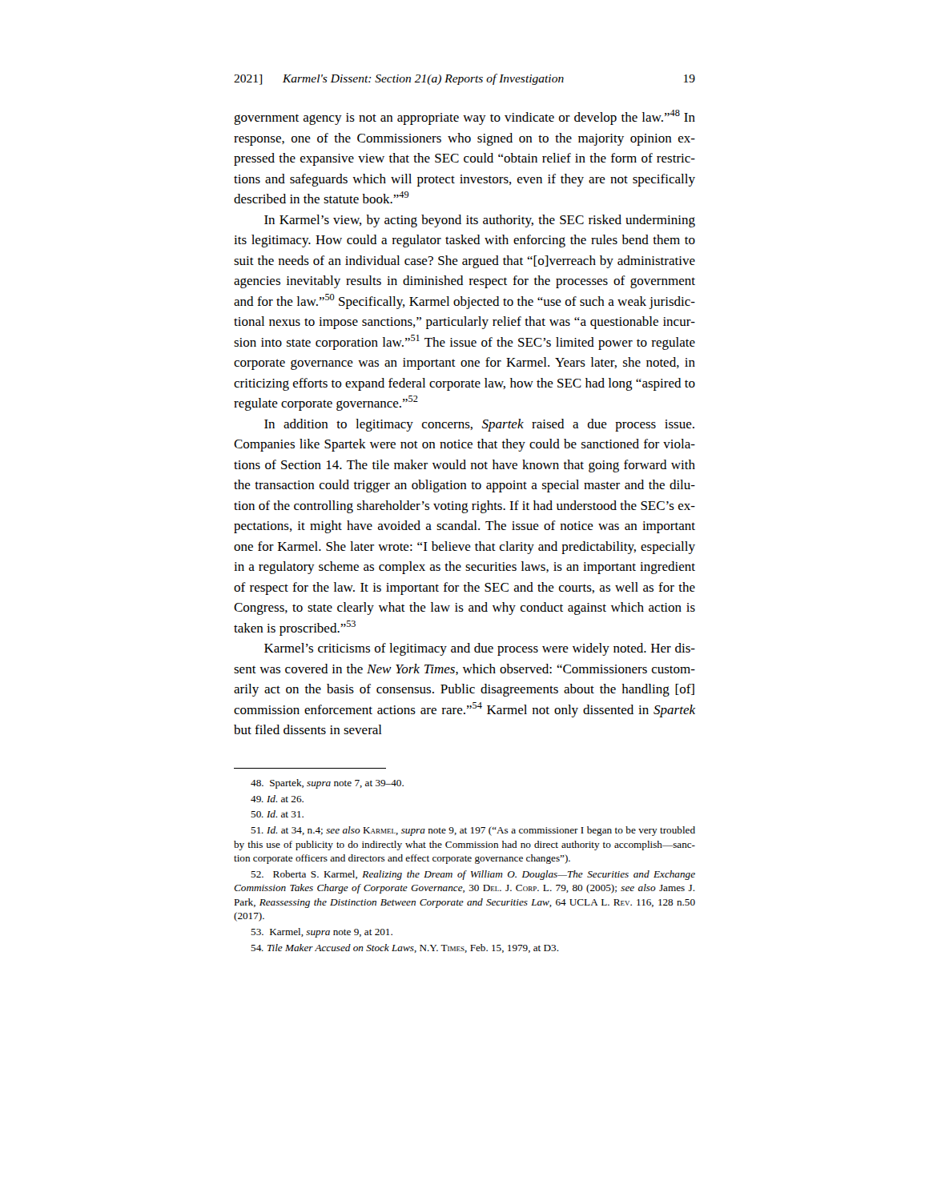2021] Karmel's Dissent: Section 21(a) Reports of Investigation 19
government agency is not an appropriate way to vindicate or develop the law.”48 In response, one of the Commissioners who signed on to the majority opinion expressed the expansive view that the SEC could “obtain relief in the form of restrictions and safeguards which will protect investors, even if they are not specifically described in the statute book.”49
In Karmel’s view, by acting beyond its authority, the SEC risked undermining its legitimacy. How could a regulator tasked with enforcing the rules bend them to suit the needs of an individual case? She argued that “[o]verreach by administrative agencies inevitably results in diminished respect for the processes of government and for the law.”50 Specifically, Karmel objected to the “use of such a weak jurisdictional nexus to impose sanctions,” particularly relief that was “a questionable incursion into state corporation law.”51 The issue of the SEC’s limited power to regulate corporate governance was an important one for Karmel. Years later, she noted, in criticizing efforts to expand federal corporate law, how the SEC had long “aspired to regulate corporate governance.”52
In addition to legitimacy concerns, Spartek raised a due process issue. Companies like Spartek were not on notice that they could be sanctioned for violations of Section 14. The tile maker would not have known that going forward with the transaction could trigger an obligation to appoint a special master and the dilution of the controlling shareholder’s voting rights. If it had understood the SEC’s expectations, it might have avoided a scandal. The issue of notice was an important one for Karmel. She later wrote: “I believe that clarity and predictability, especially in a regulatory scheme as complex as the securities laws, is an important ingredient of respect for the law. It is important for the SEC and the courts, as well as for the Congress, to state clearly what the law is and why conduct against which action is taken is proscribed.”53
Karmel’s criticisms of legitimacy and due process were widely noted. Her dissent was covered in the New York Times, which observed: “Commissioners customarily act on the basis of consensus. Public disagreements about the handling [of] commission enforcement actions are rare.”54 Karmel not only dissented in Spartek but filed dissents in several
48. Spartek, supra note 7, at 39–40.
49. Id. at 26.
50. Id. at 31.
51. Id. at 34, n.4; see also Karmel, supra note 9, at 197 (“As a commissioner I began to be very troubled by this use of publicity to do indirectly what the Commission had no direct authority to accomplish—sanction corporate officers and directors and effect corporate governance changes”).
52. Roberta S. Karmel, Realizing the Dream of William O. Douglas—The Securities and Exchange Commission Takes Charge of Corporate Governance, 30 Del. J. Corp. L. 79, 80 (2005); see also James J. Park, Reassessing the Distinction Between Corporate and Securities Law, 64 UCLA L. Rev. 116, 128 n.50 (2017).
53. Karmel, supra note 9, at 201.
54. Tile Maker Accused on Stock Laws, N.Y. Times, Feb. 15, 1979, at D3.